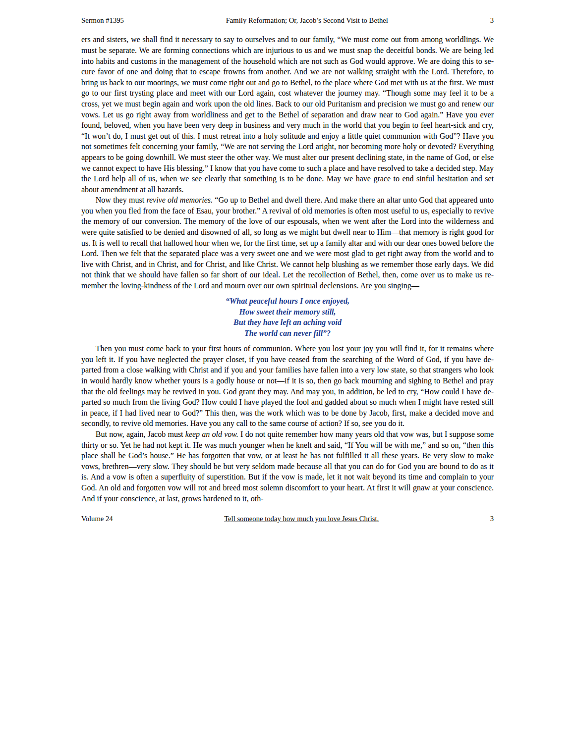Sermon #1395 Family Reformation; Or, Jacob’s Second Visit to Bethel 3
ers and sisters, we shall find it necessary to say to ourselves and to our family, “We must come out from among worldlings. We must be separate. We are forming connections which are injurious to us and we must snap the deceitful bonds. We are being led into habits and customs in the management of the household which are not such as God would approve. We are doing this to secure favor of one and doing that to escape frowns from another. And we are not walking straight with the Lord. Therefore, to bring us back to our moorings, we must come right out and go to Bethel, to the place where God met with us at the first. We must go to our first trysting place and meet with our Lord again, cost whatever the journey may. “Though some may feel it to be a cross, yet we must begin again and work upon the old lines. Back to our old Puritanism and precision we must go and renew our vows. Let us go right away from worldliness and get to the Bethel of separation and draw near to God again.” Have you ever found, beloved, when you have been very deep in business and very much in the world that you begin to feel heart-sick and cry, “It won’t do, I must get out of this. I must retreat into a holy solitude and enjoy a little quiet communion with God”? Have you not sometimes felt concerning your family, “We are not serving the Lord aright, nor becoming more holy or devoted? Everything appears to be going downhill. We must steer the other way. We must alter our present declining state, in the name of God, or else we cannot expect to have His blessing.” I know that you have come to such a place and have resolved to take a decided step. May the Lord help all of us, when we see clearly that something is to be done. May we have grace to end sinful hesitation and set about amendment at all hazards.
Now they must revive old memories. “Go up to Bethel and dwell there. And make there an altar unto God that appeared unto you when you fled from the face of Esau, your brother.” A revival of old memories is often most useful to us, especially to revive the memory of our conversion. The memory of the love of our espousals, when we went after the Lord into the wilderness and were quite satisfied to be denied and disowned of all, so long as we might but dwell near to Him—that memory is right good for us. It is well to recall that hallowed hour when we, for the first time, set up a family altar and with our dear ones bowed before the Lord. Then we felt that the separated place was a very sweet one and we were most glad to get right away from the world and to live with Christ, and in Christ, and for Christ, and like Christ. We cannot help blushing as we remember those early days. We did not think that we should have fallen so far short of our ideal. Let the recollection of Bethel, then, come over us to make us remember the loving-kindness of the Lord and mourn over our own spiritual declensions. Are you singing—
“What peaceful hours I once enjoyed,
How sweet their memory still,
But they have left an aching void
The world can never fill”?
Then you must come back to your first hours of communion. Where you lost your joy you will find it, for it remains where you left it. If you have neglected the prayer closet, if you have ceased from the searching of the Word of God, if you have departed from a close walking with Christ and if you and your families have fallen into a very low state, so that strangers who look in would hardly know whether yours is a godly house or not—if it is so, then go back mourning and sighing to Bethel and pray that the old feelings may be revived in you. God grant they may. And may you, in addition, be led to cry, “How could I have departed so much from the living God? How could I have played the fool and gadded about so much when I might have rested still in peace, if I had lived near to God?” This then, was the work which was to be done by Jacob, first, make a decided move and secondly, to revive old memories. Have you any call to the same course of action? If so, see you do it.
But now, again, Jacob must keep an old vow. I do not quite remember how many years old that vow was, but I suppose some thirty or so. Yet he had not kept it. He was much younger when he knelt and said, “If You will be with me,” and so on, “then this place shall be God’s house.” He has forgotten that vow, or at least he has not fulfilled it all these years. Be very slow to make vows, brethren—very slow. They should be but very seldom made because all that you can do for God you are bound to do as it is. And a vow is often a superfluity of superstition. But if the vow is made, let it not wait beyond its time and complain to your God. An old and forgotten vow will rot and breed most solemn discomfort to your heart. At first it will gnaw at your conscience. And if your conscience, at last, grows hardened to it, oth-
Volume 24 Tell someone today how much you love Jesus Christ. 3